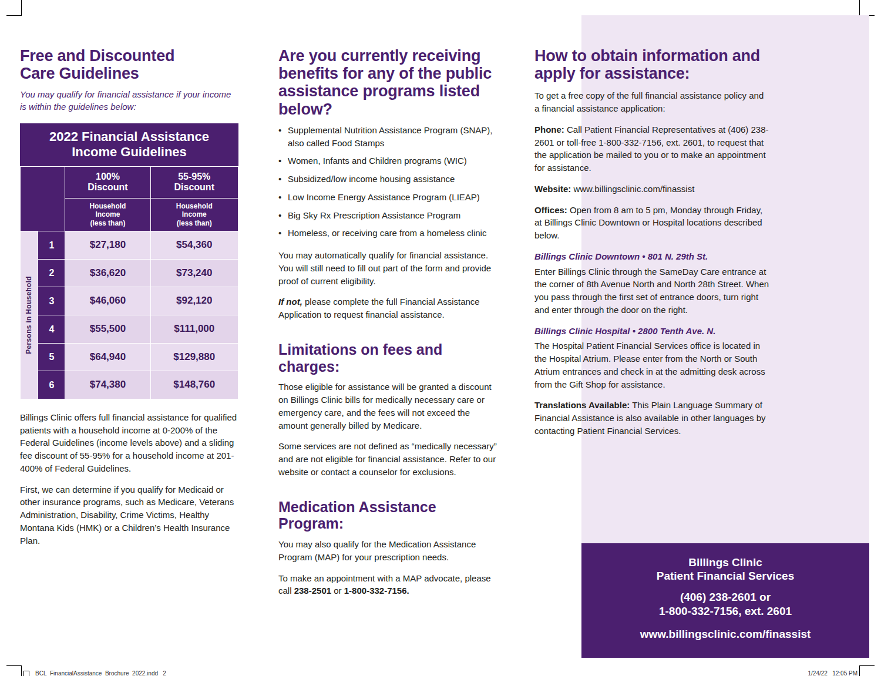Free and Discounted
Care Guidelines
You may qualify for financial assistance if your income is within the guidelines below:
2022 Financial Assistance Income Guidelines
| | 100% Discount | 55-95% Discount |
| --- | --- | --- |
| Household Income (less than) | Household Income (less than) |
| Persons in Household | 1 | $27,180 | $54,360 |
| 2 | $36,620 | $73,240 |
| 3 | $46,060 | $92,120 |
| 4 | $55,500 | $111,000 |
| 5 | $64,940 | $129,880 |
| 6 | $74,380 | $148,760 |
Billings Clinic offers full financial assistance for qualified patients with a household income at 0-200% of the Federal Guidelines (income levels above) and a sliding fee discount of 55-95% for a household income at 201-400% of Federal Guidelines.
First, we can determine if you qualify for Medicaid or other insurance programs, such as Medicare, Veterans Administration, Disability, Crime Victims, Healthy Montana Kids (HMK) or a Children’s Health Insurance Plan.
Are you currently receiving benefits for any of the public assistance programs listed below?
Supplemental Nutrition Assistance Program (SNAP), also called Food Stamps
Women, Infants and Children programs (WIC)
Subsidized/low income housing assistance
Low Income Energy Assistance Program (LIEAP)
Big Sky Rx Prescription Assistance Program
Homeless, or receiving care from a homeless clinic
You may automatically qualify for financial assistance. You will still need to fill out part of the form and provide proof of current eligibility.
If not, please complete the full Financial Assistance Application to request financial assistance.
Limitations on fees and charges:
Those eligible for assistance will be granted a discount on Billings Clinic bills for medically necessary care or emergency care, and the fees will not exceed the amount generally billed by Medicare.
Some services are not defined as “medically necessary” and are not eligible for financial assistance. Refer to our website or contact a counselor for exclusions.
Medication Assistance Program:
You may also qualify for the Medication Assistance Program (MAP) for your prescription needs.
To make an appointment with a MAP advocate, please call 238-2501 or 1-800-332-7156.
How to obtain information and apply for assistance:
To get a free copy of the full financial assistance policy and a financial assistance application:
Phone: Call Patient Financial Representatives at (406) 238-2601 or toll-free 1-800-332-7156, ext. 2601, to request that the application be mailed to you or to make an appointment for assistance.
Website: www.billingsclinic.com/finassist
Offices: Open from 8 am to 5 pm, Monday through Friday, at Billings Clinic Downtown or Hospital locations described below.
Billings Clinic Downtown • 801 N. 29th St.
Enter Billings Clinic through the SameDay Care entrance at the corner of 8th Avenue North and North 28th Street. When you pass through the first set of entrance doors, turn right and enter through the door on the right.
Billings Clinic Hospital • 2800 Tenth Ave. N.
The Hospital Patient Financial Services office is located in the Hospital Atrium. Please enter from the North or South Atrium entrances and check in at the admitting desk across from the Gift Shop for assistance.
Translations Available: This Plain Language Summary of Financial Assistance is also available in other languages by contacting Patient Financial Services.
Billings Clinic
Patient Financial Services
(406) 238-2601 or
1-800-332-7156, ext. 2601
www.billingsclinic.com/finassist
BCL_FinancialAssistance_Brochure_2022.indd 2
1/24/22 12:05 PM